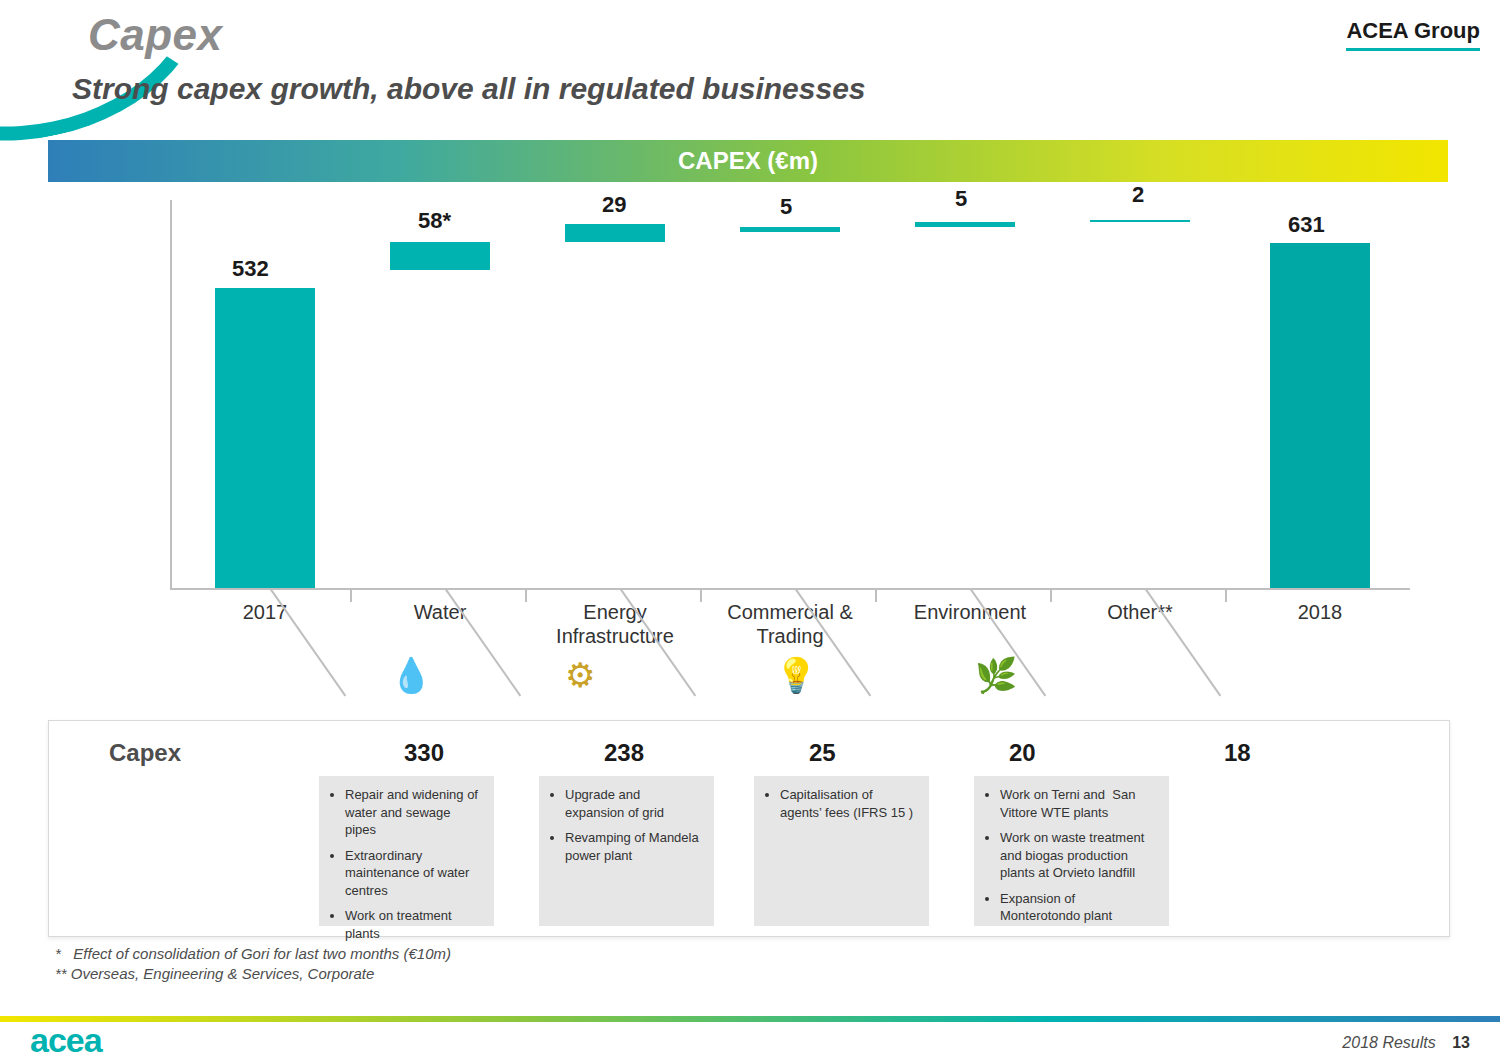Capex
Strong capex growth, above all in regulated businesses
ACEA Group
CAPEX (€m)
532
58*
29
5
5
2
631
2017
Water
Energy
Infrastructure
Commercial &
Trading
Environment
Other**
2018
💧
⚙
💡
🌿
Capex
330
238
25
20
18
Repair and widening of water and sewage pipes
Extraordinary maintenance of water centres
Work on treatment plants
Upgrade and expansion of grid
Revamping of Mandela power plant
Capitalisation of agents’ fees (IFRS 15 )
Work on Terni and San Vittore WTE plants
Work on waste treatment and biogas production plants at Orvieto landfill
Expansion of Monterotondo plant
* Effect of consolidation of Gori for last two months (€10m)
** Overseas, Engineering & Services, Corporate
acea
2018 Results 13